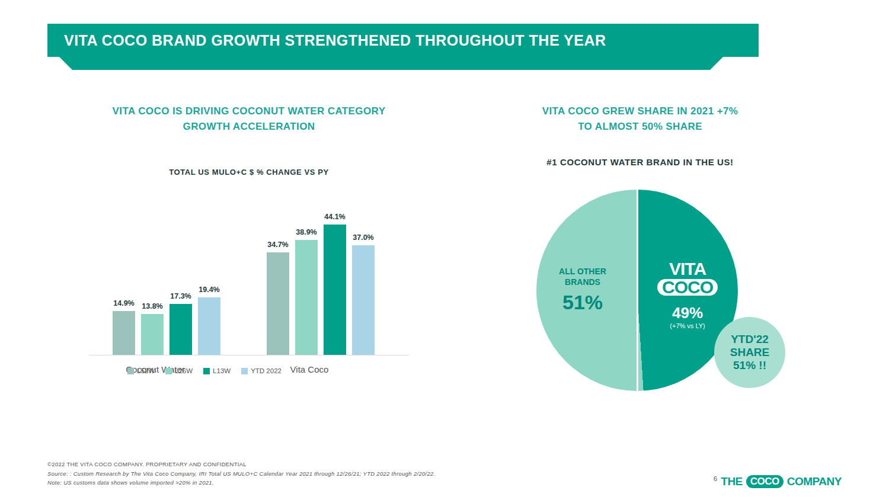VITA COCO BRAND GROWTH STRENGTHENED THROUGHOUT THE YEAR
VITA COCO IS DRIVING COCONUT WATER CATEGORY
GROWTH ACCELERATION
TOTAL US MULO+C $ % CHANGE VS PY
14.9%
13.8%
17.3%
19.4%
Coconut Water
34.7%
38.9%
44.1%
37.0%
Vita Coco
L52W
L26W
L13W
YTD 2022
VITA COCO GREW SHARE IN 2021 +7%
TO ALMOST 50% SHARE
#1 COCONUT WATER BRAND IN THE US!
ALL OTHER
BRANDS
51%
VITA
COCO
49%
(+7% vs LY)
YTD'22
SHARE
51% !!
©2022 THE VITA COCO COMPANY. PROPRIETARY AND CONFIDENTIAL
Source: : Custom Research by The Vita Coco Company, IRI Total US MULO+C Calendar Year 2021 through 12/26/21; YTD 2022 through 2/20/22.
Note: US customs data shows volume imported >20% in 2021.
6
THE COCO COMPANY